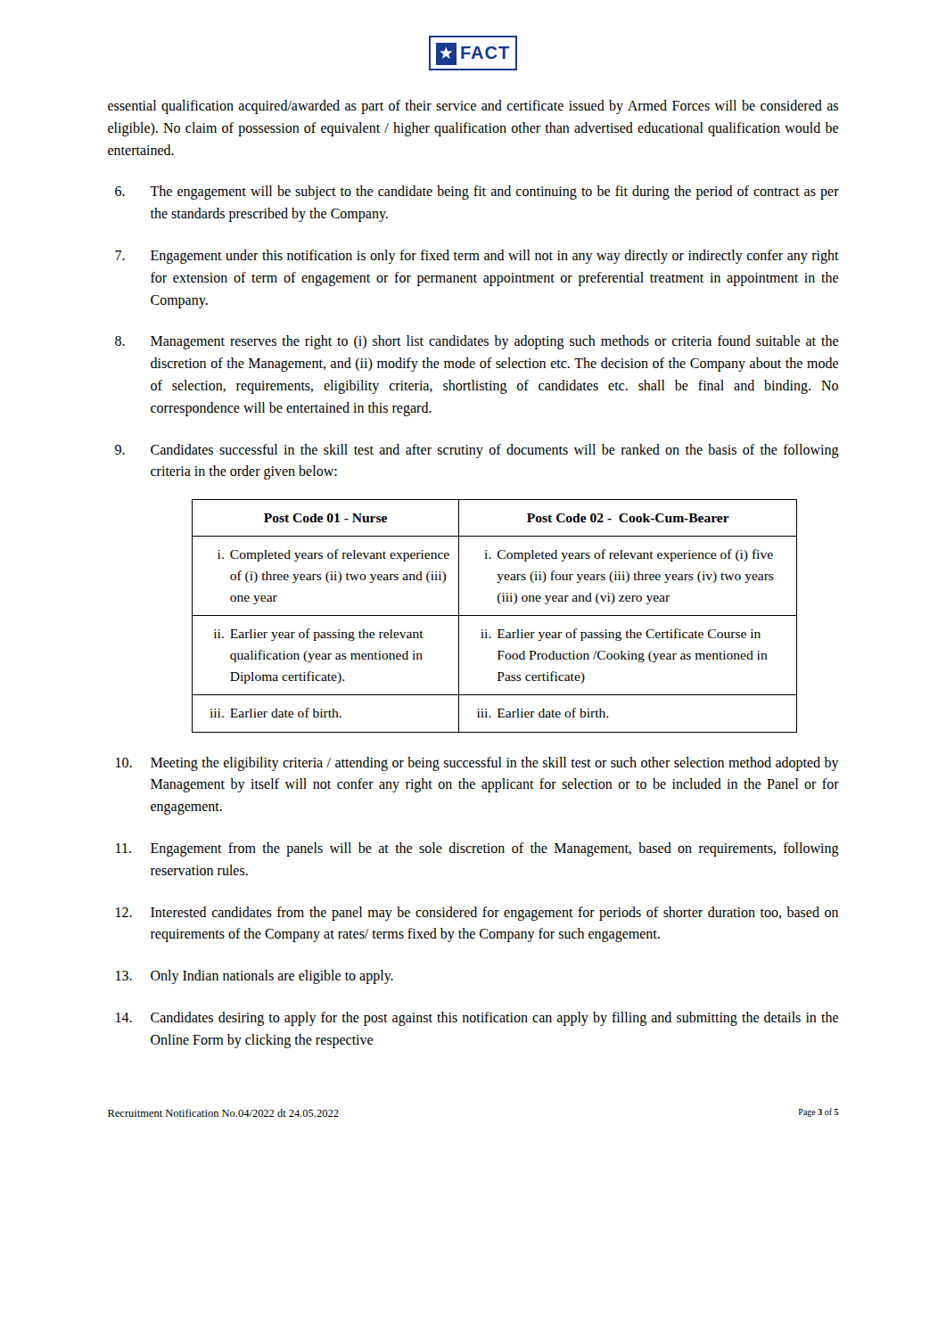★FACT
essential qualification acquired/awarded as part of their service and certificate issued by Armed Forces will be considered as eligible). No claim of possession of equivalent / higher qualification other than advertised educational qualification would be entertained.
The engagement will be subject to the candidate being fit and continuing to be fit during the period of contract as per the standards prescribed by the Company.
Engagement under this notification is only for fixed term and will not in any way directly or indirectly confer any right for extension of term of engagement or for permanent appointment or preferential treatment in appointment in the Company.
Management reserves the right to (i) short list candidates by adopting such methods or criteria found suitable at the discretion of the Management, and (ii) modify the mode of selection etc. The decision of the Company about the mode of selection, requirements, eligibility criteria, shortlisting of candidates etc. shall be final and binding. No correspondence will be entertained in this regard.
Candidates successful in the skill test and after scrutiny of documents will be ranked on the basis of the following criteria in the order given below:
| Post Code 01 - Nurse | Post Code 02 - Cook-Cum-Bearer |
| --- | --- |
| i. | Completed years of relevant experience of (i) three years (ii) two years and (iii) one year | i. | Completed years of relevant experience of (i) five years (ii) four years (iii) three years (iv) two years (iii) one year and (vi) zero year |
| ii. | Earlier year of passing the relevant qualification (year as mentioned in Diploma certificate). | ii. | Earlier year of passing the Certificate Course in Food Production /Cooking (year as mentioned in Pass certificate) |
| iii. | Earlier date of birth. | iii. | Earlier date of birth. |
Meeting the eligibility criteria / attending or being successful in the skill test or such other selection method adopted by Management by itself will not confer any right on the applicant for selection or to be included in the Panel or for engagement.
Engagement from the panels will be at the sole discretion of the Management, based on requirements, following reservation rules.
Interested candidates from the panel may be considered for engagement for periods of shorter duration too, based on requirements of the Company at rates/ terms fixed by the Company for such engagement.
Only Indian nationals are eligible to apply.
Candidates desiring to apply for the post against this notification can apply by filling and submitting the details in the Online Form by clicking the respective
Recruitment Notification No.04/2022 dt 24.05.2022
Page 3 of 5